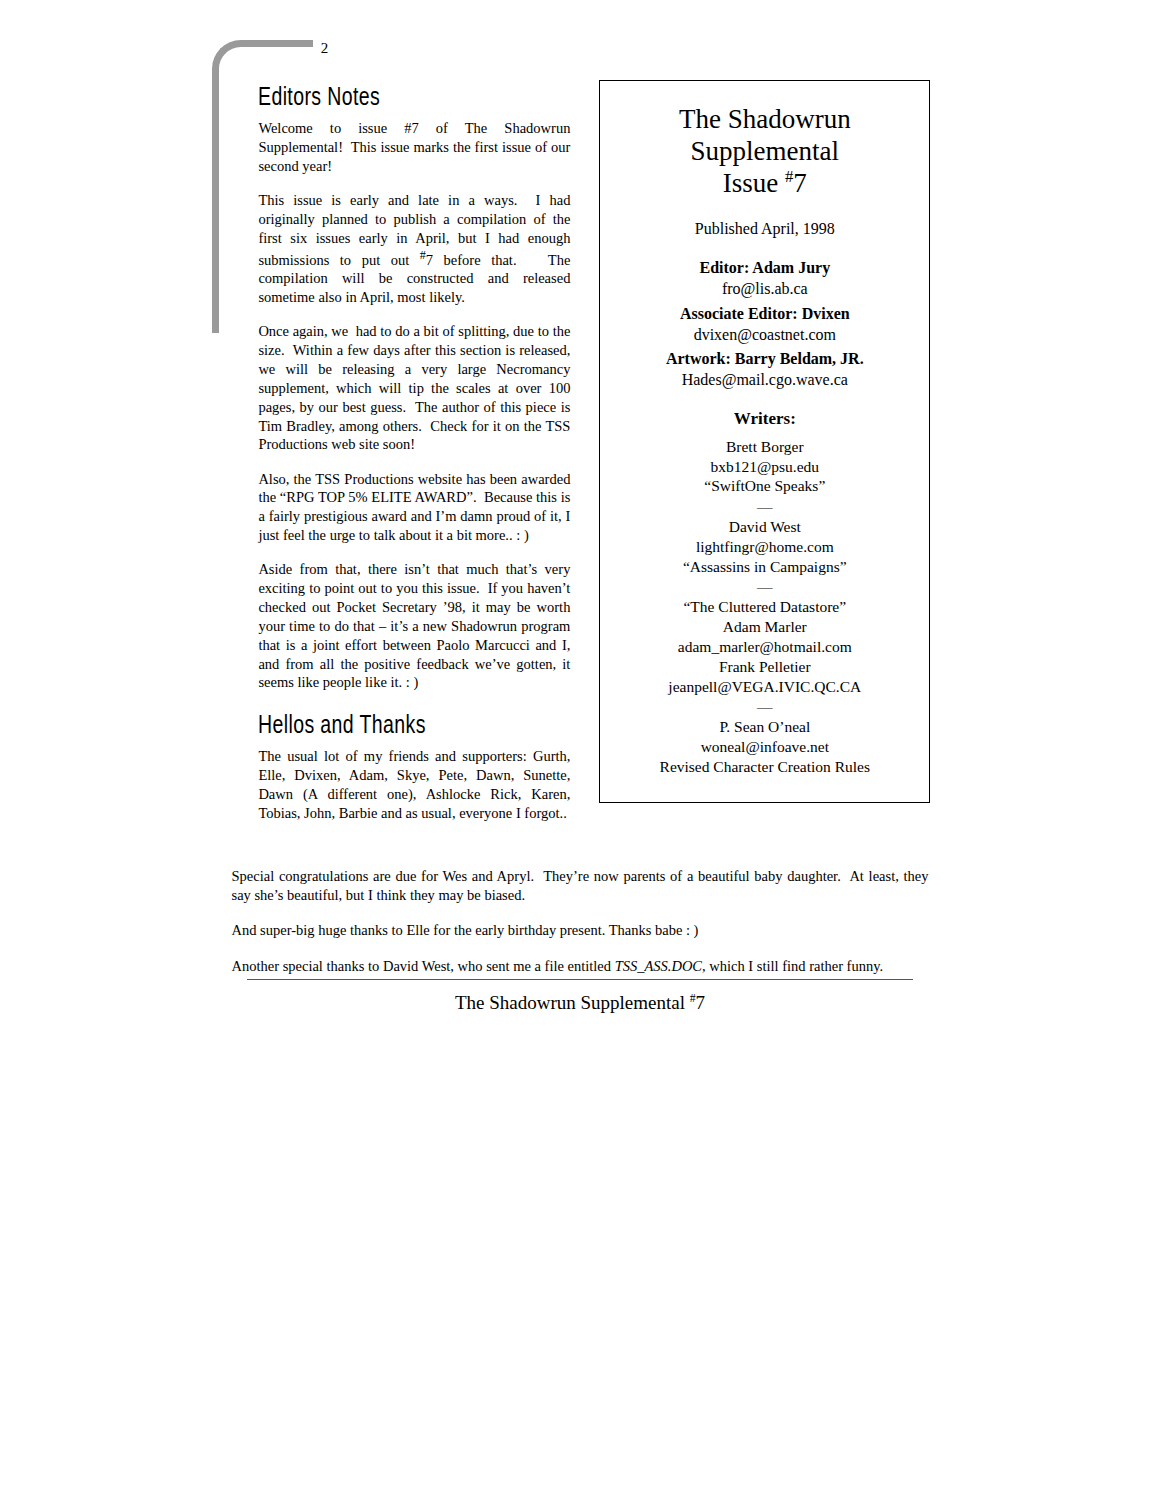2
Editors Notes
Welcome to issue #7 of The Shadowrun Supplemental! This issue marks the first issue of our second year!
This issue is early and late in a ways. I had originally planned to publish a compilation of the first six issues early in April, but I had enough submissions to put out #7 before that. The compilation will be constructed and released sometime also in April, most likely.
Once again, we had to do a bit of splitting, due to the size. Within a few days after this section is released, we will be releasing a very large Necromancy supplement, which will tip the scales at over 100 pages, by our best guess. The author of this piece is Tim Bradley, among others. Check for it on the TSS Productions web site soon!
Also, the TSS Productions website has been awarded the “RPG TOP 5% ELITE AWARD”. Because this is a fairly prestigious award and I’m damn proud of it, I just feel the urge to talk about it a bit more.. : )
Aside from that, there isn’t that much that’s very exciting to point out to you this issue. If you haven’t checked out Pocket Secretary ’98, it may be worth your time to do that – it’s a new Shadowrun program that is a joint effort between Paolo Marcucci and I, and from all the positive feedback we’ve gotten, it seems like people like it. : )
Hellos and Thanks
The usual lot of my friends and supporters: Gurth, Elle, Dvixen, Adam, Skye, Pete, Dawn, Sunette, Dawn (A different one), Ashlocke Rick, Karen, Tobias, John, Barbie and as usual, everyone I forgot..
The Shadowrun
Supplemental
Issue #7
Published April, 1998
Editor: Adam Jury
fro@lis.ab.ca
Associate Editor: Dvixen
dvixen@coastnet.com
Artwork: Barry Beldam, JR.
Hades@mail.cgo.wave.ca
Writers:
Brett Borger
bxb121@psu.edu
“SwiftOne Speaks”
—
David West
lightfingr@home.com
“Assassins in Campaigns”
—
“The Cluttered Datastore”
Adam Marler
adam_marler@hotmail.com
Frank Pelletier
jeanpell@VEGA.IVIC.QC.CA
—
P. Sean O’neal
woneal@infoave.net
Revised Character Creation Rules
Special congratulations are due for Wes and Apryl. They’re now parents of a beautiful baby daughter. At least, they say she’s beautiful, but I think they may be biased.
And super-big huge thanks to Elle for the early birthday present. Thanks babe : )
Another special thanks to David West, who sent me a file entitled TSS_ASS.DOC, which I still find rather funny.
The Shadowrun Supplemental #7